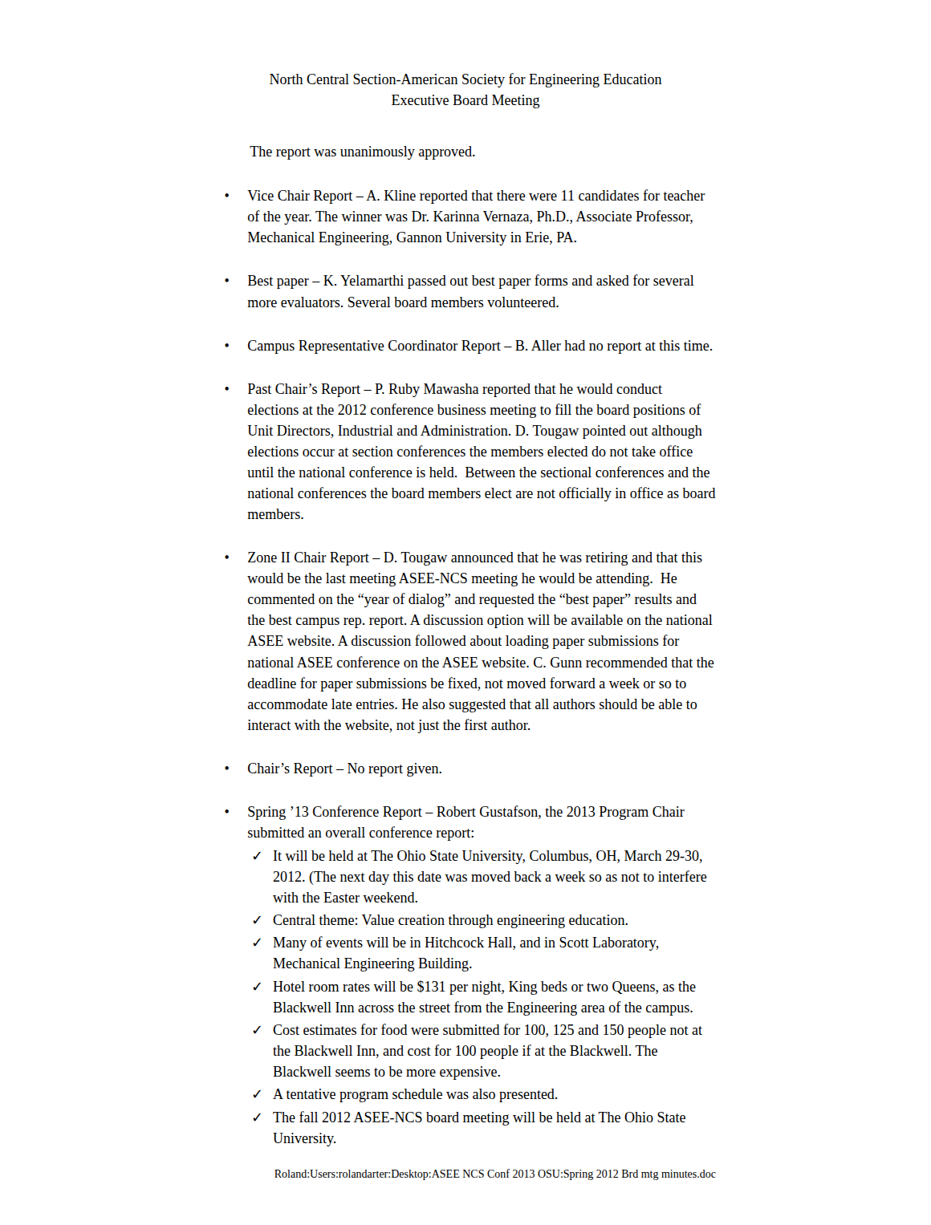North Central Section-American Society for Engineering Education Executive Board Meeting
The report was unanimously approved.
Vice Chair Report – A. Kline reported that there were 11 candidates for teacher of the year. The winner was Dr. Karinna Vernaza, Ph.D., Associate Professor, Mechanical Engineering, Gannon University in Erie, PA.
Best paper – K. Yelamarthi passed out best paper forms and asked for several more evaluators. Several board members volunteered.
Campus Representative Coordinator Report – B. Aller had no report at this time.
Past Chair’s Report – P. Ruby Mawasha reported that he would conduct elections at the 2012 conference business meeting to fill the board positions of Unit Directors, Industrial and Administration. D. Tougaw pointed out although elections occur at section conferences the members elected do not take office until the national conference is held. Between the sectional conferences and the national conferences the board members elect are not officially in office as board members.
Zone II Chair Report – D. Tougaw announced that he was retiring and that this would be the last meeting ASEE-NCS meeting he would be attending. He commented on the “year of dialog” and requested the “best paper” results and the best campus rep. report. A discussion option will be available on the national ASEE website. A discussion followed about loading paper submissions for national ASEE conference on the ASEE website. C. Gunn recommended that the deadline for paper submissions be fixed, not moved forward a week or so to accommodate late entries. He also suggested that all authors should be able to interact with the website, not just the first author.
Chair’s Report – No report given.
Spring ’13 Conference Report – Robert Gustafson, the 2013 Program Chair submitted an overall conference report:
It will be held at The Ohio State University, Columbus, OH, March 29-30, 2012. (The next day this date was moved back a week so as not to interfere with the Easter weekend.
Central theme: Value creation through engineering education.
Many of events will be in Hitchcock Hall, and in Scott Laboratory, Mechanical Engineering Building.
Hotel room rates will be $131 per night, King beds or two Queens, as the Blackwell Inn across the street from the Engineering area of the campus.
Cost estimates for food were submitted for 100, 125 and 150 people not at the Blackwell Inn, and cost for 100 people if at the Blackwell. The Blackwell seems to be more expensive.
A tentative program schedule was also presented.
The fall 2012 ASEE-NCS board meeting will be held at The Ohio State University.
Roland:Users:rolandarter:Desktop:ASEE NCS Conf 2013 OSU:Spring 2012 Brd mtg minutes.doc